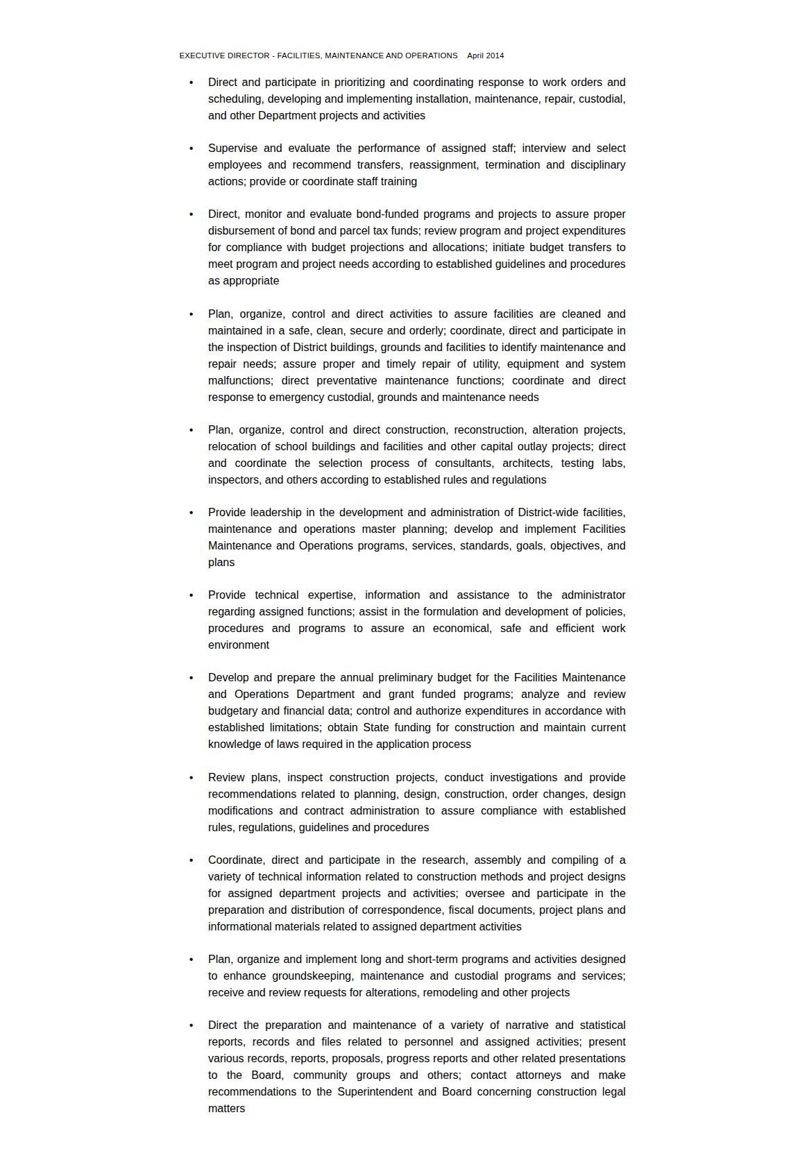Executive Director - Facilities, Maintenance and Operations April 2014
Direct and participate in prioritizing and coordinating response to work orders and scheduling, developing and implementing installation, maintenance, repair, custodial, and other Department projects and activities
Supervise and evaluate the performance of assigned staff; interview and select employees and recommend transfers, reassignment, termination and disciplinary actions; provide or coordinate staff training
Direct, monitor and evaluate bond-funded programs and projects to assure proper disbursement of bond and parcel tax funds; review program and project expenditures for compliance with budget projections and allocations; initiate budget transfers to meet program and project needs according to established guidelines and procedures as appropriate
Plan, organize, control and direct activities to assure facilities are cleaned and maintained in a safe, clean, secure and orderly; coordinate, direct and participate in the inspection of District buildings, grounds and facilities to identify maintenance and repair needs; assure proper and timely repair of utility, equipment and system malfunctions; direct preventative maintenance functions; coordinate and direct response to emergency custodial, grounds and maintenance needs
Plan, organize, control and direct construction, reconstruction, alteration projects, relocation of school buildings and facilities and other capital outlay projects; direct and coordinate the selection process of consultants, architects, testing labs, inspectors, and others according to established rules and regulations
Provide leadership in the development and administration of District-wide facilities, maintenance and operations master planning; develop and implement Facilities Maintenance and Operations programs, services, standards, goals, objectives, and plans
Provide technical expertise, information and assistance to the administrator regarding assigned functions; assist in the formulation and development of policies, procedures and programs to assure an economical, safe and efficient work environment
Develop and prepare the annual preliminary budget for the Facilities Maintenance and Operations Department and grant funded programs; analyze and review budgetary and financial data; control and authorize expenditures in accordance with established limitations; obtain State funding for construction and maintain current knowledge of laws required in the application process
Review plans, inspect construction projects, conduct investigations and provide recommendations related to planning, design, construction, order changes, design modifications and contract administration to assure compliance with established rules, regulations, guidelines and procedures
Coordinate, direct and participate in the research, assembly and compiling of a variety of technical information related to construction methods and project designs for assigned department projects and activities; oversee and participate in the preparation and distribution of correspondence, fiscal documents, project plans and informational materials related to assigned department activities
Plan, organize and implement long and short-term programs and activities designed to enhance groundskeeping, maintenance and custodial programs and services; receive and review requests for alterations, remodeling and other projects
Direct the preparation and maintenance of a variety of narrative and statistical reports, records and files related to personnel and assigned activities; present various records, reports, proposals, progress reports and other related presentations to the Board, community groups and others; contact attorneys and make recommendations to the Superintendent and Board concerning construction legal matters